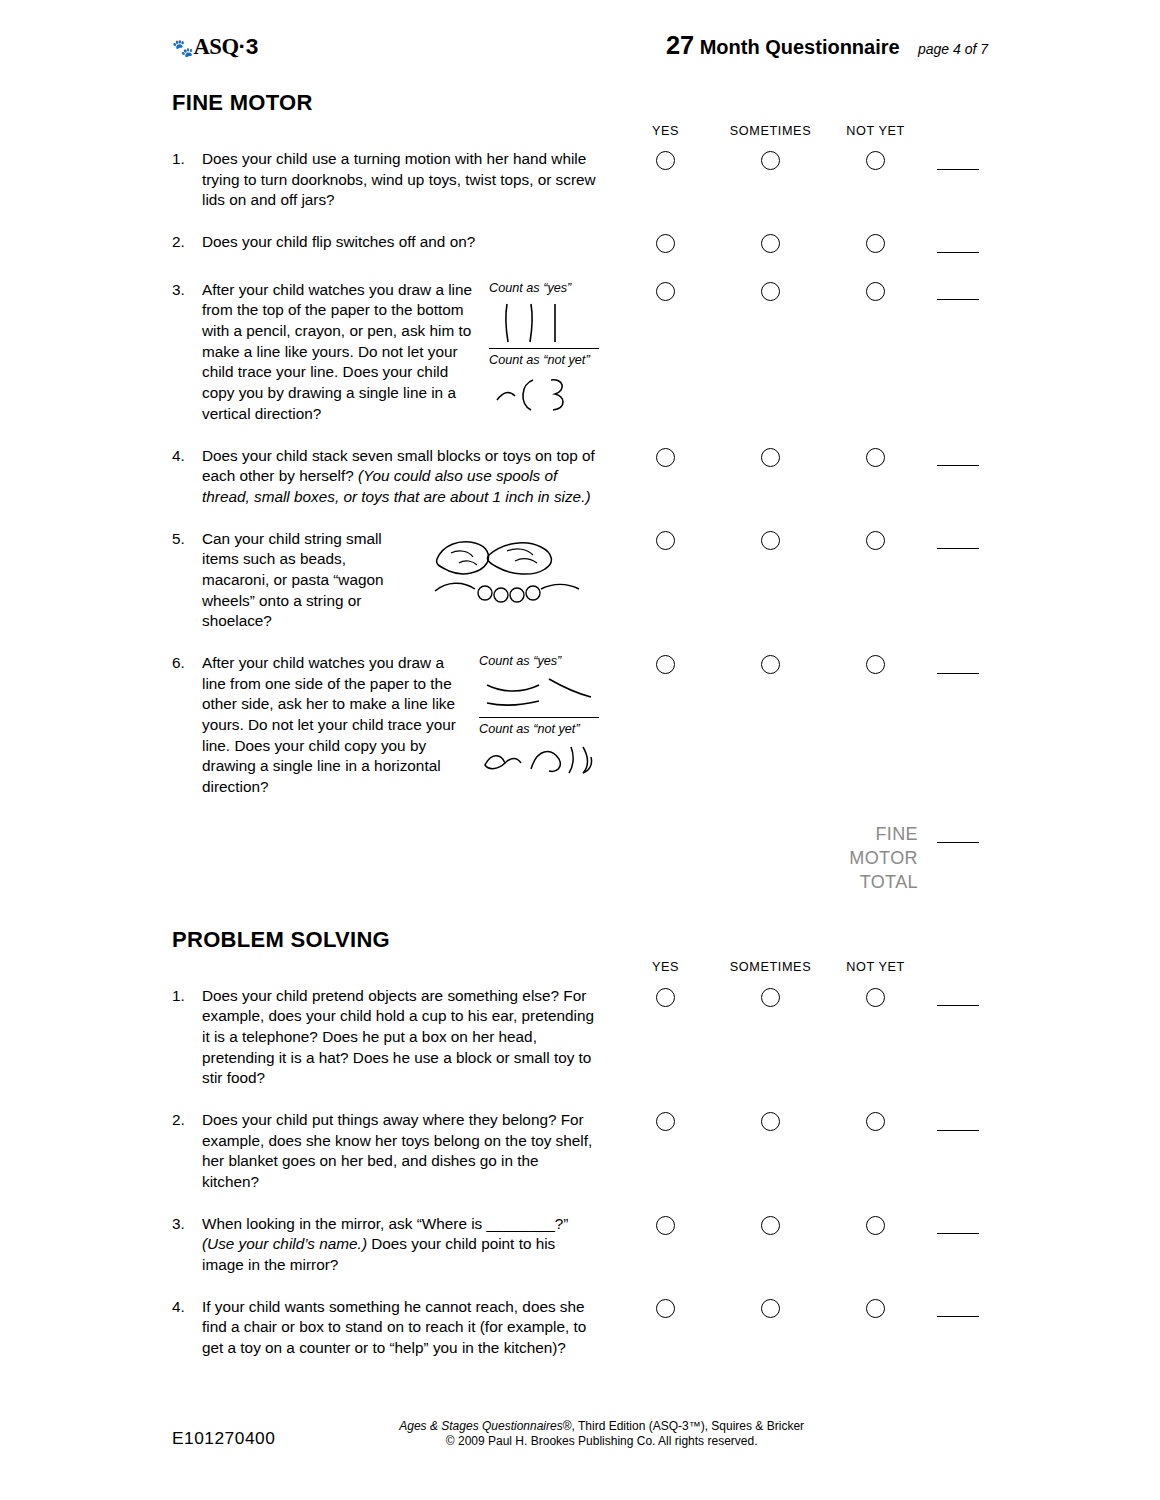🐾ASQ·3
27 Month Questionnaire page 4 of 7
FINE MOTOR
| | | YES | SOMETIMES | NOT YET | |
| --- | --- | --- | --- | --- | --- |
| 1. | Does your child use a turning motion with her hand while trying to turn doorknobs, wind up toys, twist tops, or screw lids on and off jars? | | | | |
| 2. | Does your child flip switches off and on? | | | | |
| 3. | After your child watches you draw a line from the top of the paper to the bottom with a pencil, crayon, or pen, ask him to make a line like yours. Do not let your child trace your line. Does your child copy you by drawing a single line in a vertical direction? Count as “yes” Count as “not yet” | | | | |
| 4. | Does your child stack seven small blocks or toys on top of each other by herself? (You could also use spools of thread, small boxes, or toys that are about 1 inch in size.) | | | | |
| 5. | Can your child string small items such as beads, macaroni, or pasta “wagon wheels” onto a string or shoelace? | | | | |
| 6. | After your child watches you draw a line from one side of the paper to the other side, ask her to make a line like yours. Do not let your child trace your line. Does your child copy you by drawing a single line in a horizontal direction? Count as “yes” Count as “not yet” | | | | |
| | | | FINE MOTOR TOTAL | |
PROBLEM SOLVING
| | | YES | SOMETIMES | NOT YET | |
| --- | --- | --- | --- | --- | --- |
| 1. | Does your child pretend objects are something else? For example, does your child hold a cup to his ear, pretending it is a telephone? Does he put a box on her head, pretending it is a hat? Does he use a block or small toy to stir food? | | | | |
| 2. | Does your child put things away where they belong? For example, does she know her toys belong on the toy shelf, her blanket goes on her bed, and dishes go in the kitchen? | | | | |
| 3. | When looking in the mirror, ask “Where is ________?” (Use your child’s name.) Does your child point to his image in the mirror? | | | | |
| 4. | If your child wants something he cannot reach, does she find a chair or box to stand on to reach it (for example, to get a toy on a counter or to “help” you in the kitchen)? | | | | |
E101270400
Ages & Stages Questionnaires®, Third Edition (ASQ-3™), Squires & Bricker
© 2009 Paul H. Brookes Publishing Co. All rights reserved.